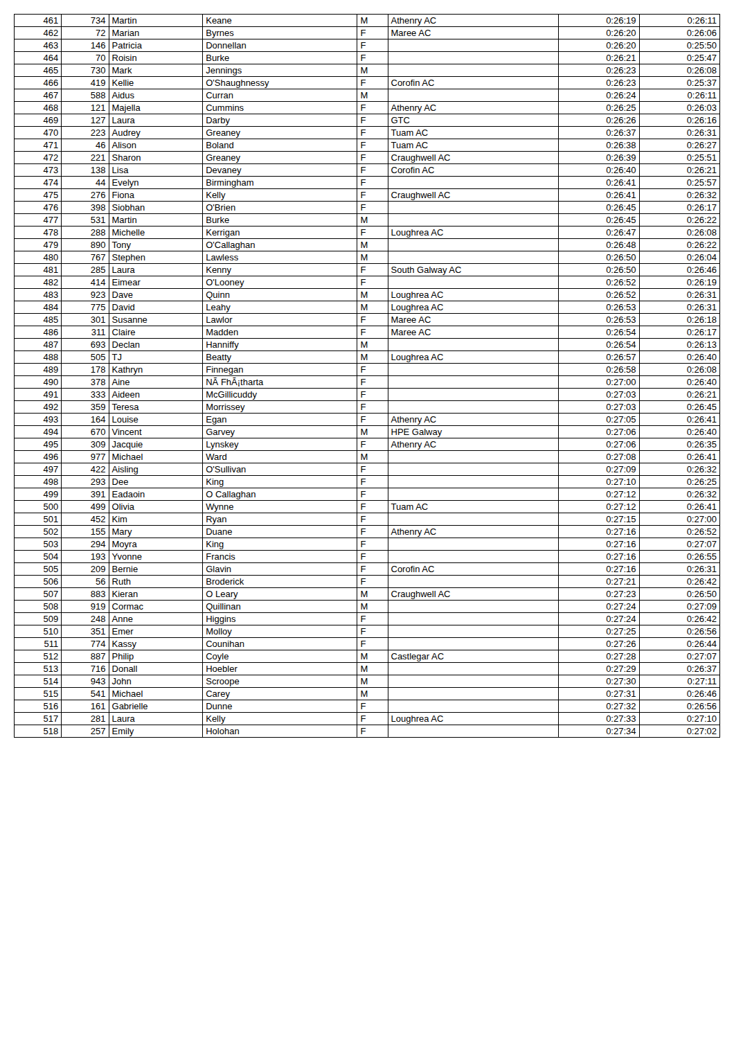| 461 | 734 | Martin | Keane | M | Athenry AC | 0:26:19 | 0:26:11 |
| 462 | 72 | Marian | Byrnes | F | Maree AC | 0:26:20 | 0:26:06 |
| 463 | 146 | Patricia | Donnellan | F | | 0:26:20 | 0:25:50 |
| 464 | 70 | Roisin | Burke | F | | 0:26:21 | 0:25:47 |
| 465 | 730 | Mark | Jennings | M | | 0:26:23 | 0:26:08 |
| 466 | 419 | Kellie | O'Shaughnessy | F | Corofin AC | 0:26:23 | 0:25:37 |
| 467 | 588 | Aidus | Curran | M | | 0:26:24 | 0:26:11 |
| 468 | 121 | Majella | Cummins | F | Athenry AC | 0:26:25 | 0:26:03 |
| 469 | 127 | Laura | Darby | F | GTC | 0:26:26 | 0:26:16 |
| 470 | 223 | Audrey | Greaney | F | Tuam AC | 0:26:37 | 0:26:31 |
| 471 | 46 | Alison | Boland | F | Tuam AC | 0:26:38 | 0:26:27 |
| 472 | 221 | Sharon | Greaney | F | Craughwell AC | 0:26:39 | 0:25:51 |
| 473 | 138 | Lisa | Devaney | F | Corofin AC | 0:26:40 | 0:26:21 |
| 474 | 44 | Evelyn | Birmingham | F | | 0:26:41 | 0:25:57 |
| 475 | 276 | Fiona | Kelly | F | Craughwell AC | 0:26:41 | 0:26:32 |
| 476 | 398 | Siobhan | O'Brien | F | | 0:26:45 | 0:26:17 |
| 477 | 531 | Martin | Burke | M | | 0:26:45 | 0:26:22 |
| 478 | 288 | Michelle | Kerrigan | F | Loughrea AC | 0:26:47 | 0:26:08 |
| 479 | 890 | Tony | O'Callaghan | M | | 0:26:48 | 0:26:22 |
| 480 | 767 | Stephen | Lawless | M | | 0:26:50 | 0:26:04 |
| 481 | 285 | Laura | Kenny | F | South Galway AC | 0:26:50 | 0:26:46 |
| 482 | 414 | Eimear | O'Looney | F | | 0:26:52 | 0:26:19 |
| 483 | 923 | Dave | Quinn | M | Loughrea AC | 0:26:52 | 0:26:31 |
| 484 | 775 | David | Leahy | M | Loughrea AC | 0:26:53 | 0:26:31 |
| 485 | 301 | Susanne | Lawlor | F | Maree AC | 0:26:53 | 0:26:18 |
| 486 | 311 | Claire | Madden | F | Maree AC | 0:26:54 | 0:26:17 |
| 487 | 693 | Declan | Hanniffy | M | | 0:26:54 | 0:26:13 |
| 488 | 505 | TJ | Beatty | M | Loughrea AC | 0:26:57 | 0:26:40 |
| 489 | 178 | Kathryn | Finnegan | F | | 0:26:58 | 0:26:08 |
| 490 | 378 | Aine | NÃ­ FhÃ¡tharta | F | | 0:27:00 | 0:26:40 |
| 491 | 333 | Aideen | McGillicuddy | F | | 0:27:03 | 0:26:21 |
| 492 | 359 | Teresa | Morrissey | F | | 0:27:03 | 0:26:45 |
| 493 | 164 | Louise | Egan | F | Athenry AC | 0:27:05 | 0:26:41 |
| 494 | 670 | Vincent | Garvey | M | HPE Galway | 0:27:06 | 0:26:40 |
| 495 | 309 | Jacquie | Lynskey | F | Athenry AC | 0:27:06 | 0:26:35 |
| 496 | 977 | Michael | Ward | M | | 0:27:08 | 0:26:41 |
| 497 | 422 | Aisling | O'Sullivan | F | | 0:27:09 | 0:26:32 |
| 498 | 293 | Dee | King | F | | 0:27:10 | 0:26:25 |
| 499 | 391 | Eadaoin | O Callaghan | F | | 0:27:12 | 0:26:32 |
| 500 | 499 | Olivia | Wynne | F | Tuam AC | 0:27:12 | 0:26:41 |
| 501 | 452 | Kim | Ryan | F | | 0:27:15 | 0:27:00 |
| 502 | 155 | Mary | Duane | F | Athenry AC | 0:27:16 | 0:26:52 |
| 503 | 294 | Moyra | King | F | | 0:27:16 | 0:27:07 |
| 504 | 193 | Yvonne | Francis | F | | 0:27:16 | 0:26:55 |
| 505 | 209 | Bernie | Glavin | F | Corofin AC | 0:27:16 | 0:26:31 |
| 506 | 56 | Ruth | Broderick | F | | 0:27:21 | 0:26:42 |
| 507 | 883 | Kieran | O Leary | M | Craughwell AC | 0:27:23 | 0:26:50 |
| 508 | 919 | Cormac | Quillinan | M | | 0:27:24 | 0:27:09 |
| 509 | 248 | Anne | Higgins | F | | 0:27:24 | 0:26:42 |
| 510 | 351 | Emer | Molloy | F | | 0:27:25 | 0:26:56 |
| 511 | 774 | Kassy | Counihan | F | | 0:27:26 | 0:26:44 |
| 512 | 887 | Philip | Coyle | M | Castlegar AC | 0:27:28 | 0:27:07 |
| 513 | 716 | Donall | Hoebler | M | | 0:27:29 | 0:26:37 |
| 514 | 943 | John | Scroope | M | | 0:27:30 | 0:27:11 |
| 515 | 541 | Michael | Carey | M | | 0:27:31 | 0:26:46 |
| 516 | 161 | Gabrielle | Dunne | F | | 0:27:32 | 0:26:56 |
| 517 | 281 | Laura | Kelly | F | Loughrea AC | 0:27:33 | 0:27:10 |
| 518 | 257 | Emily | Holohan | F | | 0:27:34 | 0:27:02 |